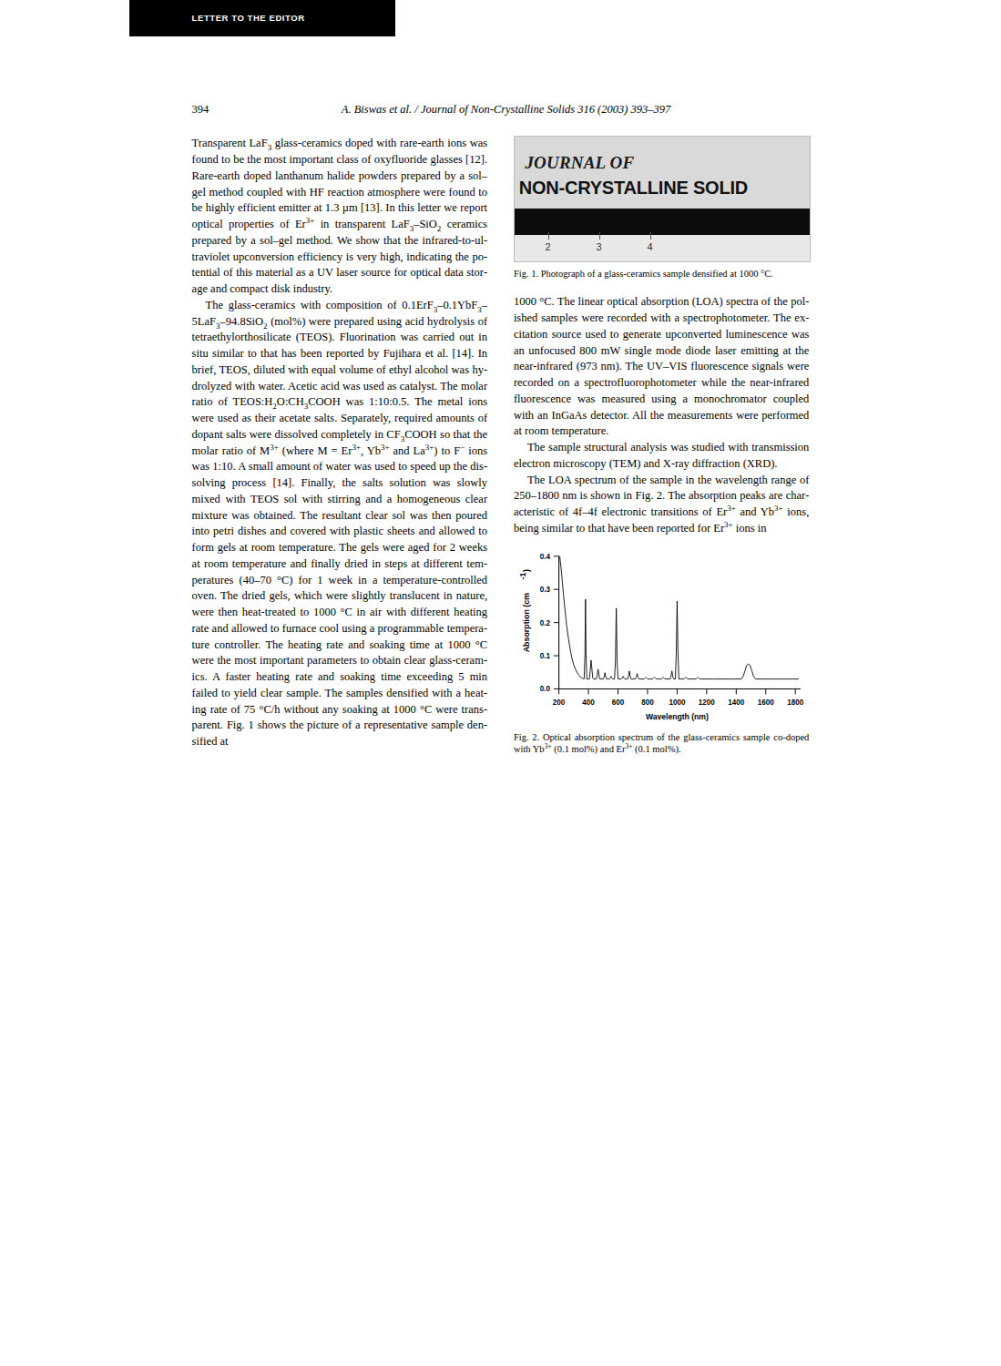LETTER TO THE EDITOR
394 A. Biswas et al. / Journal of Non-Crystalline Solids 316 (2003) 393–397
Transparent LaF3 glass-ceramics doped with rare-earth ions was found to be the most important class of oxyfluoride glasses [12]. Rare-earth doped lanthanum halide powders prepared by a sol–gel method coupled with HF reaction atmosphere were found to be highly efficient emitter at 1.3 µm [13]. In this letter we report optical properties of Er3+ in transparent LaF3–SiO2 ceramics prepared by a sol–gel method. We show that the infrared-to-ultraviolet upconversion efficiency is very high, indicating the potential of this material as a UV laser source for optical data storage and compact disk industry.
The glass-ceramics with composition of 0.1ErF3–0.1YbF3–5LaF3–94.8SiO2 (mol%) were prepared using acid hydrolysis of tetraethylorthosilicate (TEOS). Fluorination was carried out in situ similar to that has been reported by Fujihara et al. [14]. In brief, TEOS, diluted with equal volume of ethyl alcohol was hydrolyzed with water. Acetic acid was used as catalyst. The molar ratio of TEOS:H2O:CH3COOH was 1:10:0.5. The metal ions were used as their acetate salts. Separately, required amounts of dopant salts were dissolved completely in CF3COOH so that the molar ratio of M3+ (where M = Er3+, Yb3+ and La3+) to F− ions was 1:10. A small amount of water was used to speed up the dissolving process [14]. Finally, the salts solution was slowly mixed with TEOS sol with stirring and a homogeneous clear mixture was obtained. The resultant clear sol was then poured into petri dishes and covered with plastic sheets and allowed to form gels at room temperature. The gels were aged for 2 weeks at room temperature and finally dried in steps at different temperatures (40–70 °C) for 1 week in a temperature-controlled oven. The dried gels, which were slightly translucent in nature, were then heat-treated to 1000 °C in air with different heating rate and allowed to furnace cool using a programmable temperature controller. The heating rate and soaking time at 1000 °C were the most important parameters to obtain clear glass-ceramics. A faster heating rate and soaking time exceeding 5 min failed to yield clear sample. The samples densified with a heating rate of 75 °C/h without any soaking at 1000 °C were transparent. Fig. 1 shows the picture of a representative sample densified at
JOURNAL OF
NON-CRYSTALLINE SOLID
2 3 4
Fig. 1. Photograph of a glass-ceramics sample densified at 1000 °C.
1000 °C. The linear optical absorption (LOA) spectra of the polished samples were recorded with a spectrophotometer. The excitation source used to generate upconverted luminescence was an unfocused 800 mW single mode diode laser emitting at the near-infrared (973 nm). The UV–VIS fluorescence signals were recorded on a spectrofluorophotometer while the near-infrared fluorescence was measured using a monochromator coupled with an InGaAs detector. All the measurements were performed at room temperature.
The sample structural analysis was studied with transmission electron microscopy (TEM) and X-ray diffraction (XRD).
The LOA spectrum of the sample in the wavelength range of 250–1800 nm is shown in Fig. 2. The absorption peaks are characteristic of 4f–4f electronic transitions of Er3+ and Yb3+ ions, being similar to that have been reported for Er3+ ions in
0.0 0.1 0.2 0.3 0.4 200 400 600 800 1000 1200 1400 1600 1800 Wavelength (nm) Absorption (cm -1 )
Fig. 2. Optical absorption spectrum of the glass-ceramics sample co-doped with Yb3+ (0.1 mol%) and Er3+ (0.1 mol%).